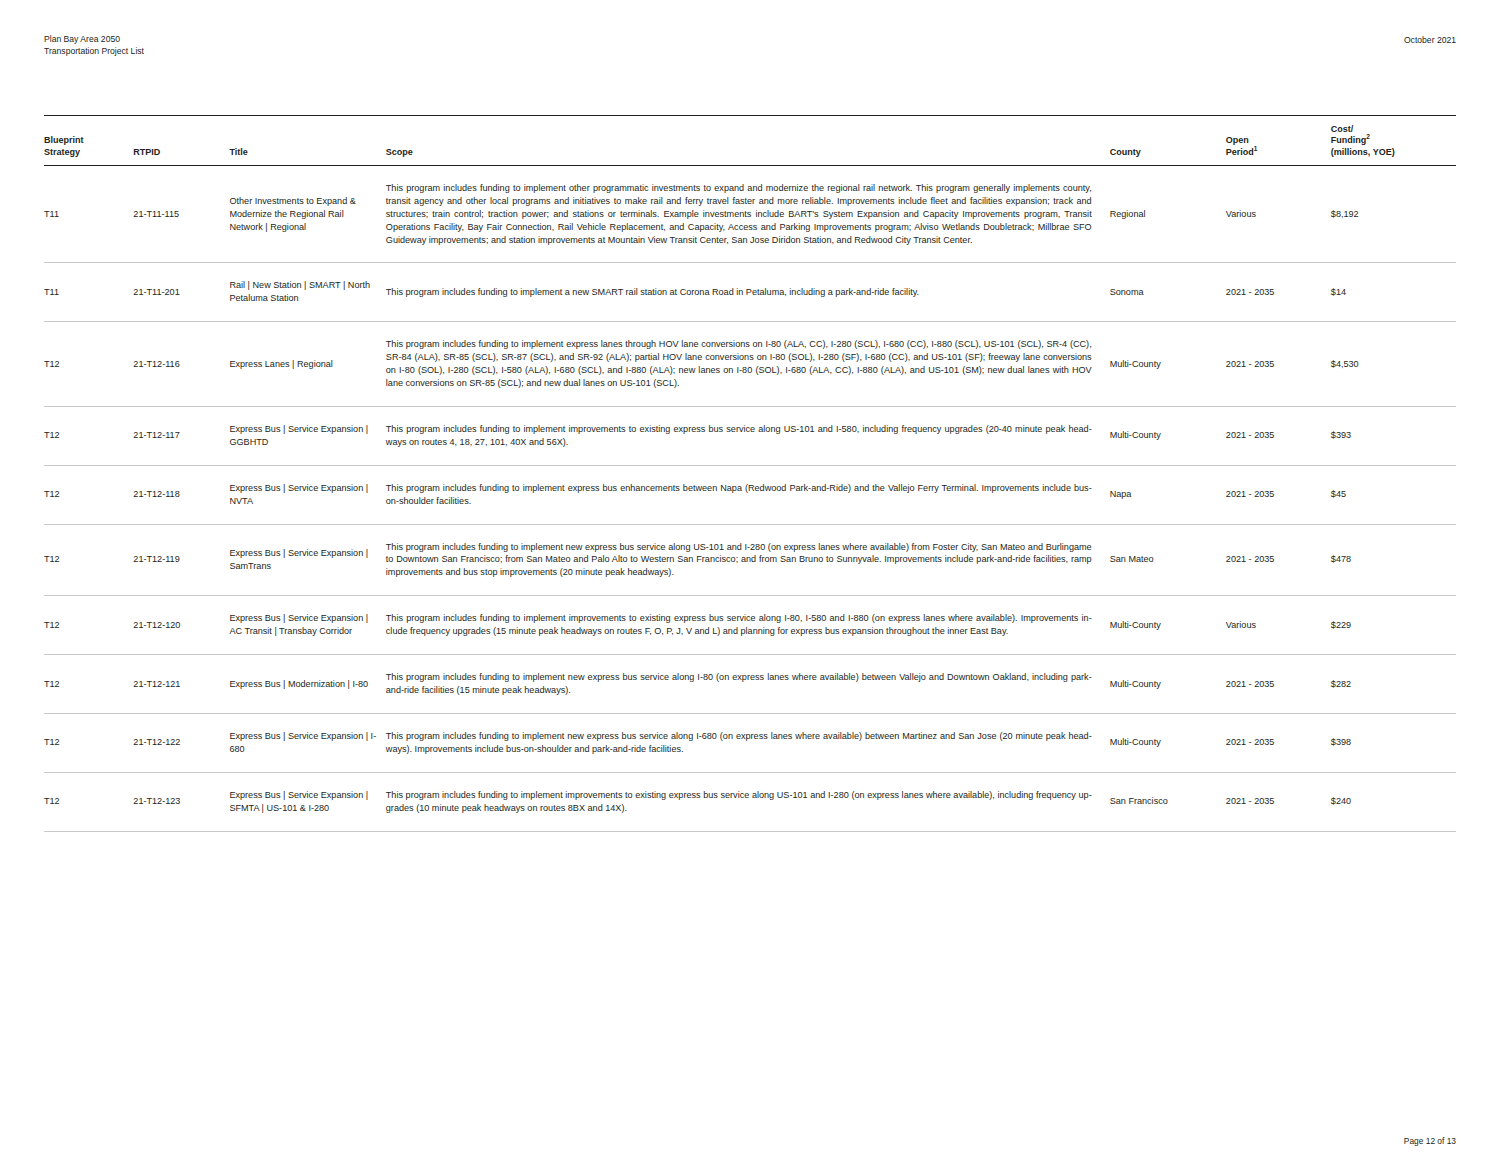Plan Bay Area 2050 Transportation Project List
October 2021
| Blueprint Strategy | RTPID | Title | Scope | County | Open Period 1 | Cost/ Funding 2 (millions, YOE) |
| --- | --- | --- | --- | --- | --- | --- |
| T11 | 21-T11-115 | Other Investments to Expand & Modernize the Regional Rail Network / Regional | This program includes funding to implement other programmatic investments to expand and modernize the regional rail network. This program generally implements county, transit agency and other local programs and initiatives to make rail and ferry travel faster and more reliable. Improvements include fleet and facilities expansion; track and structures; train control; traction power; and stations or terminals. Example investments include BART's System Expansion and Capacity Improvements program, Transit Operations Facility, Bay Fair Connection, Rail Vehicle Replacement, and Capacity, Access and Parking Improvements program; Alviso Wetlands Doubletrack; Millbrae SFO Guideway improvements; and station improvements at Mountain View Transit Center, San Jose Diridon Station, and Redwood City Transit Center. | Regional | Various | $8,192 |
| T11 | 21-T11-201 | Rail / New Station / SMART / North Petaluma Station | This program includes funding to implement a new SMART rail station at Corona Road in Petaluma, including a park-and-ride facility. | Sonoma | 2021 - 2035 | $14 |
| T12 | 21-T12-116 | Express Lanes / Regional | This program includes funding to implement express lanes through HOV lane conversions on I-80 (ALA, CC), I-280 (SCL), I-680 (CC), I-880 (SCL), US-101 (SCL), SR-4 (CC), SR-84 (ALA), SR-85 (SCL), SR-87 (SCL), and SR-92 (ALA); partial HOV lane conversions on I-80 (SOL), I-280 (SF), I-680 (CC), and US-101 (SF); freeway lane conversions on I-80 (SOL), I-280 (SCL), I-580 (ALA), I-680 (SCL), and I-880 (ALA); new lanes on I-80 (SOL), I-680 (ALA, CC), I-880 (ALA), and US-101 (SM); new dual lanes with HOV lane conversions on SR-85 (SCL); and new dual lanes on US-101 (SCL). | Multi-County | 2021 - 2035 | $4,530 |
| T12 | 21-T12-117 | Express Bus / Service Expansion / GGBHTD | This program includes funding to implement improvements to existing express bus service along US-101 and I-580, including frequency upgrades (20-40 minute peak headways on routes 4, 18, 27, 101, 40X and 56X). | Multi-County | 2021 - 2035 | $393 |
| T12 | 21-T12-118 | Express Bus / Service Expansion / NVTA | This program includes funding to implement express bus enhancements between Napa (Redwood Park-and-Ride) and the Vallejo Ferry Terminal. Improvements include bus-on-shoulder facilities. | Napa | 2021 - 2035 | $45 |
| T12 | 21-T12-119 | Express Bus / Service Expansion / SamTrans | This program includes funding to implement new express bus service along US-101 and I-280 (on express lanes where available) from Foster City, San Mateo and Burlingame to Downtown San Francisco; from San Mateo and Palo Alto to Western San Francisco; and from San Bruno to Sunnyvale. Improvements include park-and-ride facilities, ramp improvements and bus stop improvements (20 minute peak headways). | San Mateo | 2021 - 2035 | $478 |
| T12 | 21-T12-120 | Express Bus / Service Expansion / AC Transit / Transbay Corridor | This program includes funding to implement improvements to existing express bus service along I-80, I-580 and I-880 (on express lanes where available). Improvements include frequency upgrades (15 minute peak headways on routes F, O, P, J, V and L) and planning for express bus expansion throughout the inner East Bay. | Multi-County | Various | $229 |
| T12 | 21-T12-121 | Express Bus / Modernization / I-80 | This program includes funding to implement new express bus service along I-80 (on express lanes where available) between Vallejo and Downtown Oakland, including park-and-ride facilities (15 minute peak headways). | Multi-County | 2021 - 2035 | $282 |
| T12 | 21-T12-122 | Express Bus / Service Expansion / I-680 | This program includes funding to implement new express bus service along I-680 (on express lanes where available) between Martinez and San Jose (20 minute peak headways). Improvements include bus-on-shoulder and park-and-ride facilities. | Multi-County | 2021 - 2035 | $398 |
| T12 | 21-T12-123 | Express Bus / Service Expansion / SFMTA / US-101 & I-280 | This program includes funding to implement improvements to existing express bus service along US-101 and I-280 (on express lanes where available), including frequency upgrades (10 minute peak headways on routes 8BX and 14X). | San Francisco | 2021 - 2035 | $240 |
Page 12 of 13